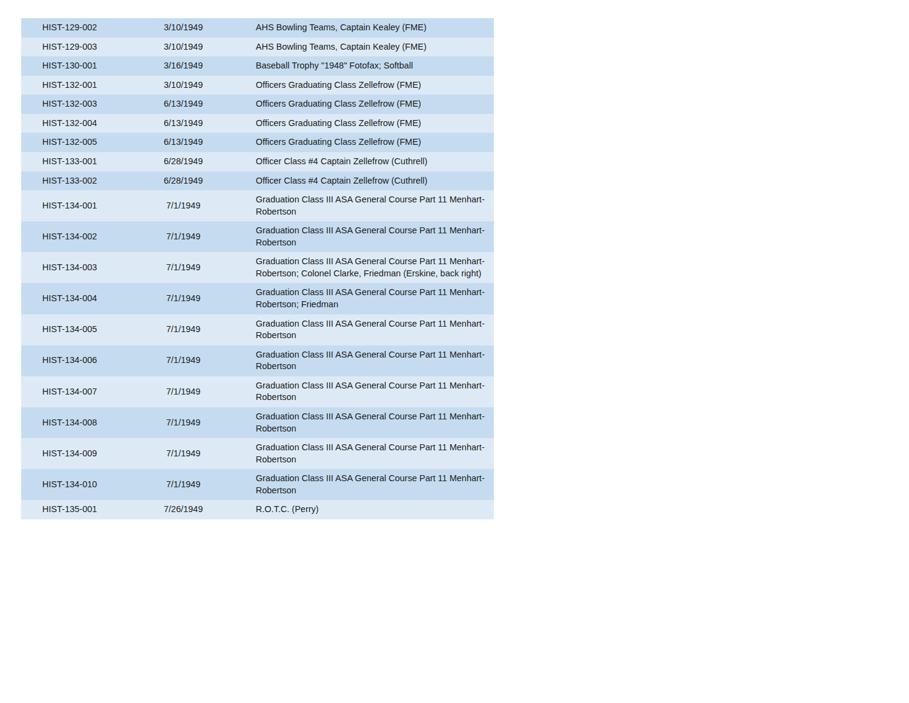| HIST-129-002 | 3/10/1949 | AHS Bowling Teams, Captain Kealey (FME) |
| HIST-129-003 | 3/10/1949 | AHS Bowling Teams, Captain Kealey (FME) |
| HIST-130-001 | 3/16/1949 | Baseball Trophy "1948" Fotofax; Softball |
| HIST-132-001 | 3/10/1949 | Officers Graduating Class Zellefrow (FME) |
| HIST-132-003 | 6/13/1949 | Officers Graduating Class Zellefrow (FME) |
| HIST-132-004 | 6/13/1949 | Officers Graduating Class Zellefrow (FME) |
| HIST-132-005 | 6/13/1949 | Officers Graduating Class Zellefrow (FME) |
| HIST-133-001 | 6/28/1949 | Officer Class #4 Captain Zellefrow (Cuthrell) |
| HIST-133-002 | 6/28/1949 | Officer Class #4 Captain Zellefrow (Cuthrell) |
| HIST-134-001 | 7/1/1949 | Graduation Class III ASA General Course Part 11 Menhart-Robertson |
| HIST-134-002 | 7/1/1949 | Graduation Class III ASA General Course Part 11 Menhart-Robertson |
| HIST-134-003 | 7/1/1949 | Graduation Class III ASA General Course Part 11 Menhart-Robertson; Colonel Clarke, Friedman (Erskine, back right) |
| HIST-134-004 | 7/1/1949 | Graduation Class III ASA General Course Part 11 Menhart-Robertson; Friedman |
| HIST-134-005 | 7/1/1949 | Graduation Class III ASA General Course Part 11 Menhart-Robertson |
| HIST-134-006 | 7/1/1949 | Graduation Class III ASA General Course Part 11 Menhart-Robertson |
| HIST-134-007 | 7/1/1949 | Graduation Class III ASA General Course Part 11 Menhart-Robertson |
| HIST-134-008 | 7/1/1949 | Graduation Class III ASA General Course Part 11 Menhart-Robertson |
| HIST-134-009 | 7/1/1949 | Graduation Class III ASA General Course Part 11 Menhart-Robertson |
| HIST-134-010 | 7/1/1949 | Graduation Class III ASA General Course Part 11 Menhart-Robertson |
| HIST-135-001 | 7/26/1949 | R.O.T.C. (Perry) |